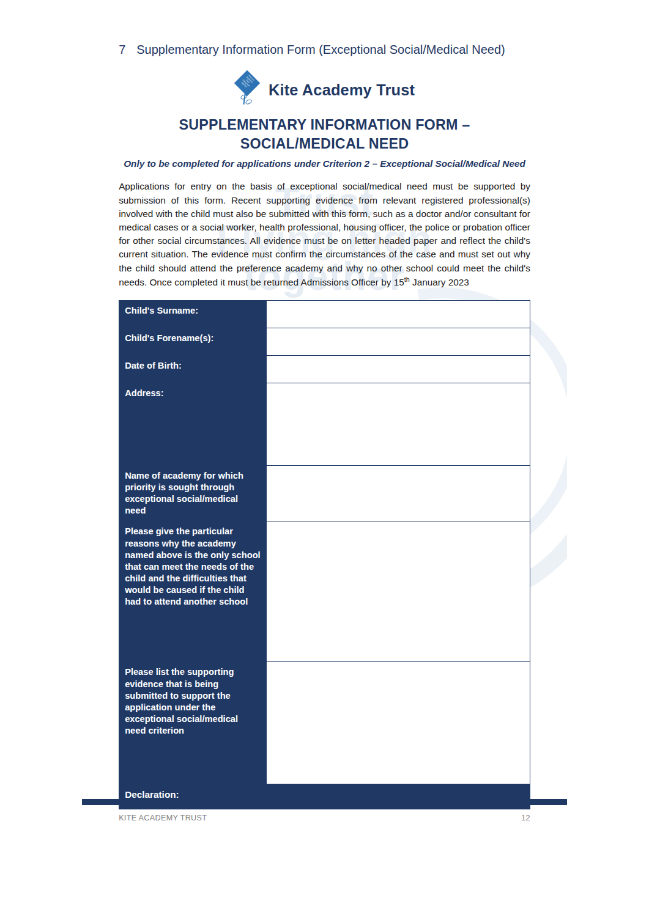Trust Flying high together
7 Supplementary Information Form (Exceptional Social/Medical Need)
The Kite
Academy
Trust
Flying high
together
Kite Academy Trust
SUPPLEMENTARY INFORMATION FORM – SOCIAL/MEDICAL NEED
Only to be completed for applications under Criterion 2 – Exceptional Social/Medical Need
Applications for entry on the basis of exceptional social/medical need must be supported by submission of this form. Recent supporting evidence from relevant registered professional(s) involved with the child must also be submitted with this form, such as a doctor and/or consultant for medical cases or a social worker, health professional, housing officer, the police or probation officer for other social circumstances. All evidence must be on letter headed paper and reflect the child's current situation. The evidence must confirm the circumstances of the case and must set out why the child should attend the preference academy and why no other school could meet the child's needs. Once completed it must be returned Admissions Officer by 15th January 2023
| Child's Surname: | |
| Child's Forename(s): | |
| Date of Birth: | |
| Address: | |
| Name of academy for which priority is sought through exceptional social/medical need | |
| Please give the particular reasons why the academy named above is the only school that can meet the needs of the child and the difficulties that would be caused if the child had to attend another school | |
| Please list the supporting evidence that is being submitted to support the application under the exceptional social/medical need criterion | |
| Declaration: |
KITE ACADEMY TRUST 12